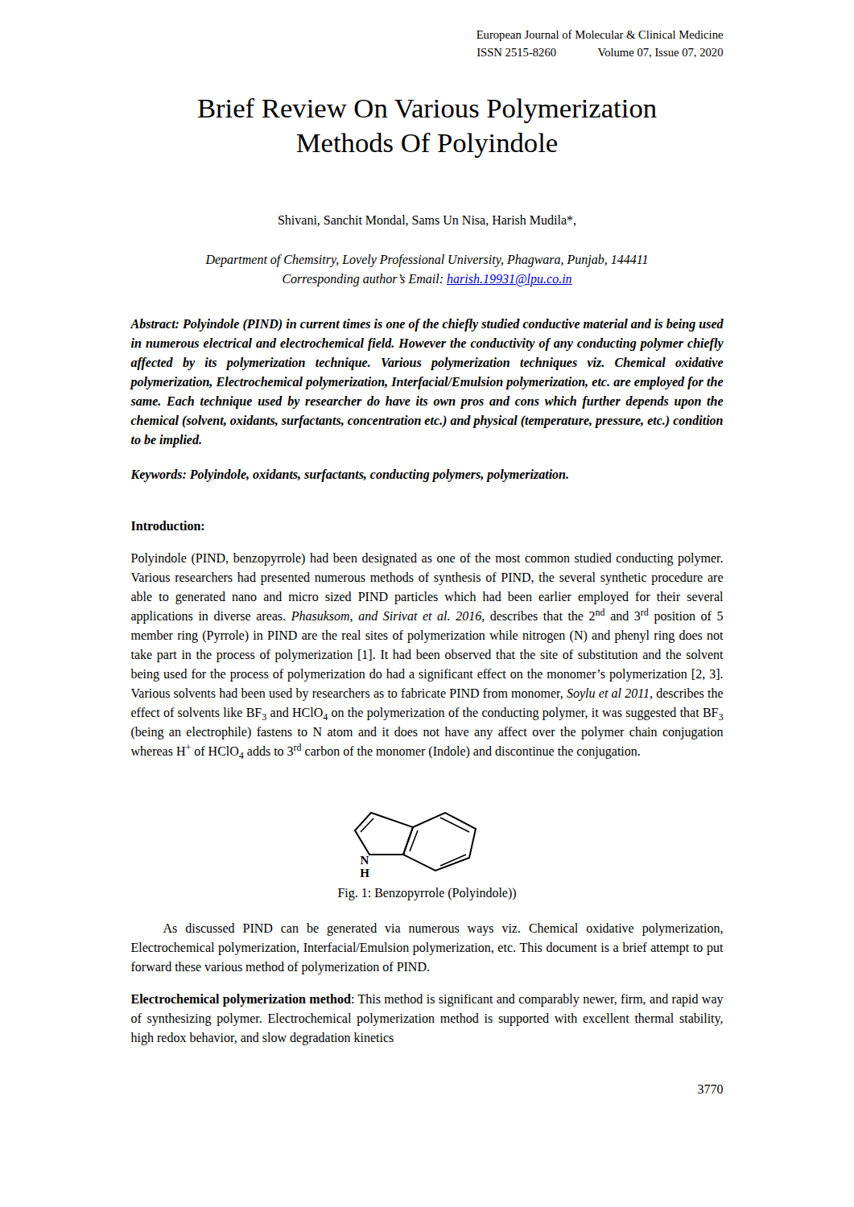European Journal of Molecular & Clinical Medicine ISSN 2515-8260 Volume 07, Issue 07, 2020
Brief Review On Various Polymerization
Methods Of Polyindole
Shivani, Sanchit Mondal, Sams Un Nisa, Harish Mudila*,
Department of Chemsitry, Lovely Professional University, Phagwara, Punjab, 144411
Corresponding author’s Email: harish.19931@lpu.co.in
Abstract: Polyindole (PIND) in current times is one of the chiefly studied conductive material and is being used in numerous electrical and electrochemical field. However the conductivity of any conducting polymer chiefly affected by its polymerization technique. Various polymerization techniques viz. Chemical oxidative polymerization, Electrochemical polymerization, Interfacial/Emulsion polymerization, etc. are employed for the same. Each technique used by researcher do have its own pros and cons which further depends upon the chemical (solvent, oxidants, surfactants, concentration etc.) and physical (temperature, pressure, etc.) condition to be implied.
Keywords: Polyindole, oxidants, surfactants, conducting polymers, polymerization.
Introduction:
Polyindole (PIND, benzopyrrole) had been designated as one of the most common studied conducting polymer. Various researchers had presented numerous methods of synthesis of PIND, the several synthetic procedure are able to generated nano and micro sized PIND particles which had been earlier employed for their several applications in diverse areas. Phasuksom, and Sirivat et al. 2016, describes that the 2nd and 3rd position of 5 member ring (Pyrrole) in PIND are the real sites of polymerization while nitrogen (N) and phenyl ring does not take part in the process of polymerization [1]. It had been observed that the site of substitution and the solvent being used for the process of polymerization do had a significant effect on the monomer’s polymerization [2, 3]. Various solvents had been used by researchers as to fabricate PIND from monomer, Soylu et al 2011, describes the effect of solvents like BF3 and HClO4 on the polymerization of the conducting polymer, it was suggested that BF3 (being an electrophile) fastens to N atom and it does not have any affect over the polymer chain conjugation whereas H+ of HClO4 adds to 3rd carbon of the monomer (Indole) and discontinue the conjugation.
N H
Fig. 1: Benzopyrrole (Polyindole))
As discussed PIND can be generated via numerous ways viz. Chemical oxidative polymerization, Electrochemical polymerization, Interfacial/Emulsion polymerization, etc. This document is a brief attempt to put forward these various method of polymerization of PIND.
Electrochemical polymerization method: This method is significant and comparably newer, firm, and rapid way of synthesizing polymer. Electrochemical polymerization method is supported with excellent thermal stability, high redox behavior, and slow degradation kinetics
3770